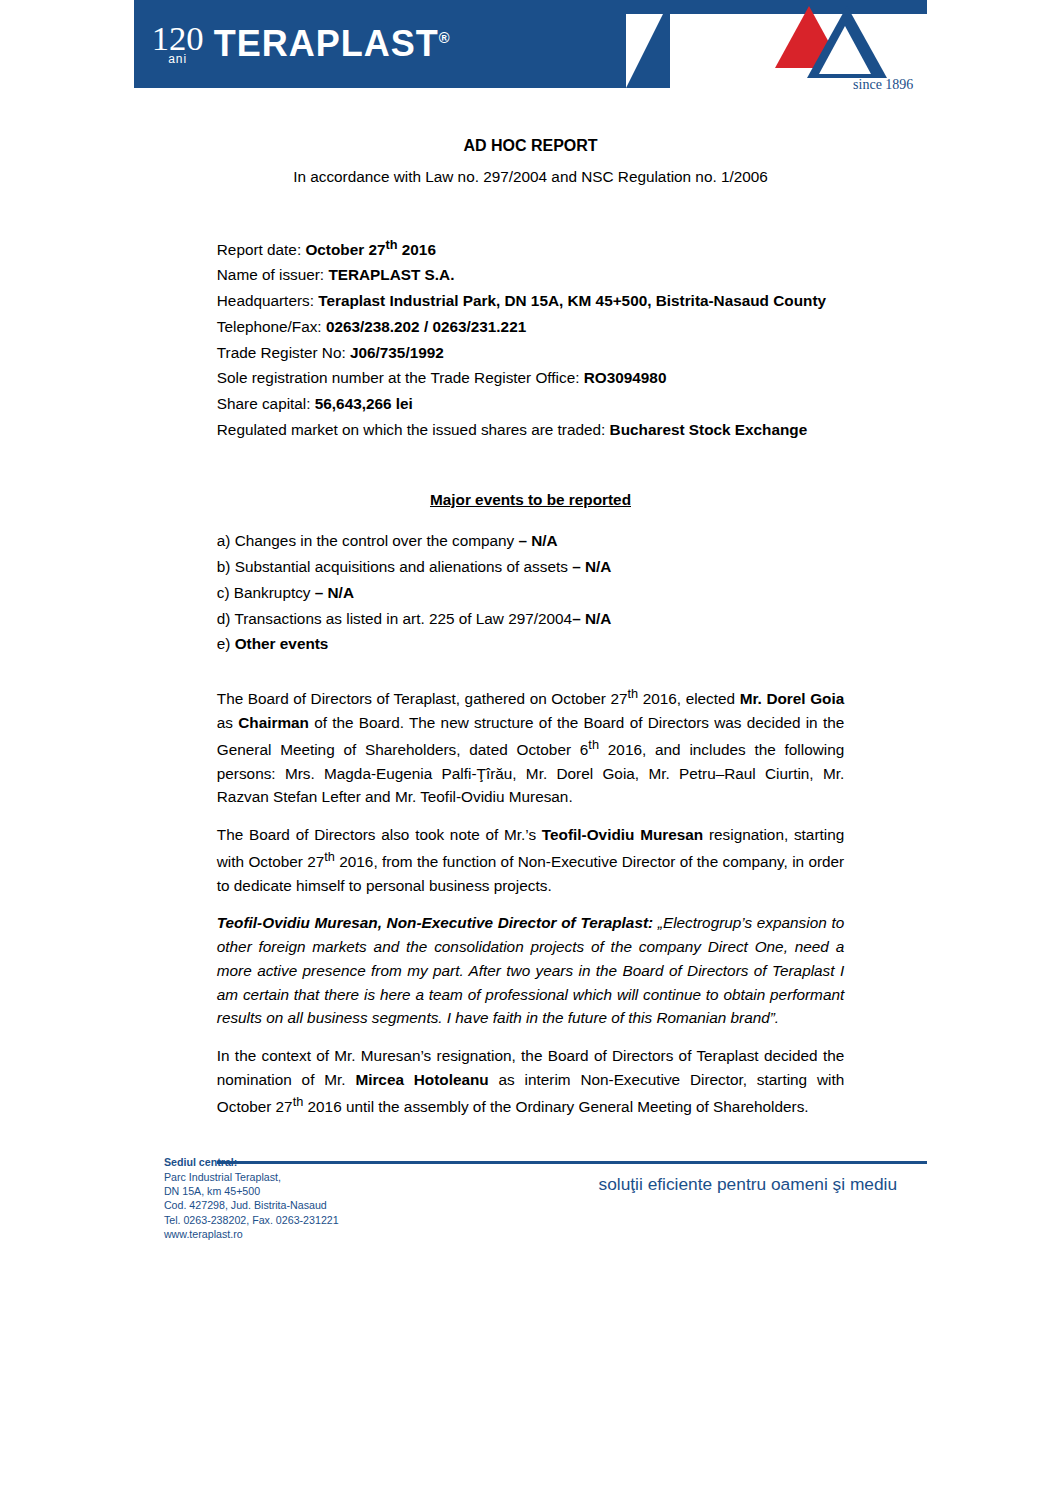120ani
TERAPLAST®
since 1896
AD HOC REPORT
In accordance with Law no. 297/2004 and NSC Regulation no. 1/2006
Report date: October 27th 2016
Name of issuer: TERAPLAST S.A.
Headquarters: Teraplast Industrial Park, DN 15A, KM 45+500, Bistrita-Nasaud County
Telephone/Fax: 0263/238.202 / 0263/231.221
Trade Register No: J06/735/1992
Sole registration number at the Trade Register Office: RO3094980
Share capital: 56,643,266 lei
Regulated market on which the issued shares are traded: Bucharest Stock Exchange
Major events to be reported
a) Changes in the control over the company – N/A
b) Substantial acquisitions and alienations of assets – N/A
c) Bankruptcy – N/A
d) Transactions as listed in art. 225 of Law 297/2004– N/A
e) Other events
The Board of Directors of Teraplast, gathered on October 27th 2016, elected Mr. Dorel Goia as Chairman of the Board. The new structure of the Board of Directors was decided in the General Meeting of Shareholders, dated October 6th 2016, and includes the following persons: Mrs. Magda-Eugenia Palfi-Ţîrău, Mr. Dorel Goia, Mr. Petru–Raul Ciurtin, Mr. Razvan Stefan Lefter and Mr. Teofil-Ovidiu Muresan.
The Board of Directors also took note of Mr.’s Teofil-Ovidiu Muresan resignation, starting with October 27th 2016, from the function of Non-Executive Director of the company, in order to dedicate himself to personal business projects.
Teofil-Ovidiu Muresan, Non-Executive Director of Teraplast: „Electrogrup’s expansion to other foreign markets and the consolidation projects of the company Direct One, need a more active presence from my part. After two years in the Board of Directors of Teraplast I am certain that there is here a team of professional which will continue to obtain performant results on all business segments. I have faith in the future of this Romanian brand”.
In the context of Mr. Muresan’s resignation, the Board of Directors of Teraplast decided the nomination of Mr. Mircea Hotoleanu as interim Non-Executive Director, starting with October 27th 2016 until the assembly of the Ordinary General Meeting of Shareholders.
Sediul central:
Parc Industrial Teraplast,
DN 15A, km 45+500
Cod. 427298, Jud. Bistrita-Nasaud
Tel. 0263-238202, Fax. 0263-231221
www.teraplast.ro
soluţii eficiente pentru oameni şi mediu